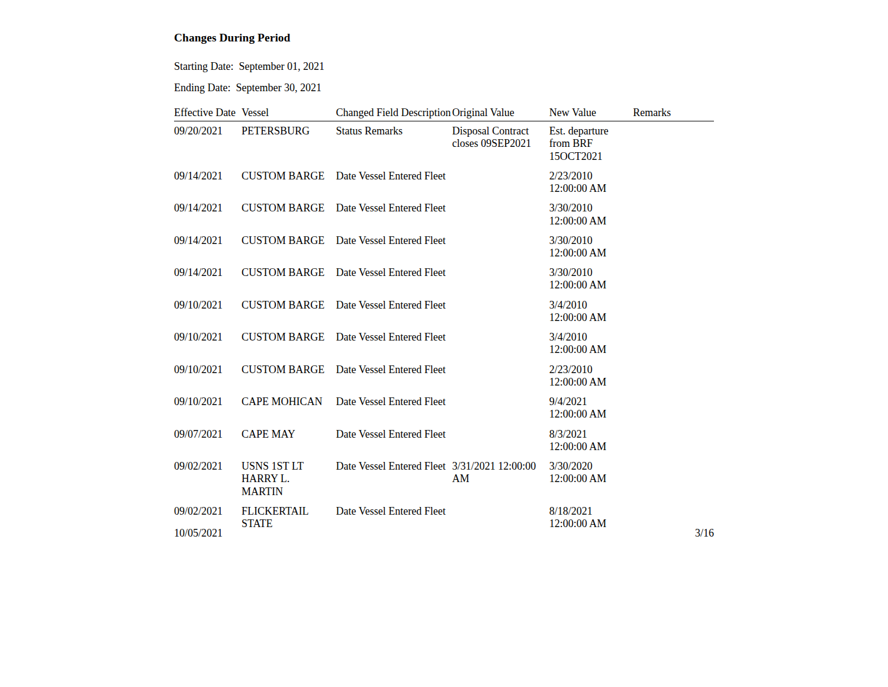Changes During Period
Starting Date: September 01, 2021
Ending Date: September 30, 2021
| Effective Date | Vessel | Changed Field Description | Original Value | New Value | Remarks |
| --- | --- | --- | --- | --- | --- |
| 09/20/2021 | PETERSBURG | Status Remarks | Disposal Contract closes 09SEP2021 | Est. departure from BRF 15OCT2021 | |
| 09/14/2021 | CUSTOM BARGE | Date Vessel Entered Fleet | | 2/23/2010 12:00:00 AM | |
| 09/14/2021 | CUSTOM BARGE | Date Vessel Entered Fleet | | 3/30/2010 12:00:00 AM | |
| 09/14/2021 | CUSTOM BARGE | Date Vessel Entered Fleet | | 3/30/2010 12:00:00 AM | |
| 09/14/2021 | CUSTOM BARGE | Date Vessel Entered Fleet | | 3/30/2010 12:00:00 AM | |
| 09/10/2021 | CUSTOM BARGE | Date Vessel Entered Fleet | | 3/4/2010 12:00:00 AM | |
| 09/10/2021 | CUSTOM BARGE | Date Vessel Entered Fleet | | 3/4/2010 12:00:00 AM | |
| 09/10/2021 | CUSTOM BARGE | Date Vessel Entered Fleet | | 2/23/2010 12:00:00 AM | |
| 09/10/2021 | CAPE MOHICAN | Date Vessel Entered Fleet | | 9/4/2021 12:00:00 AM | |
| 09/07/2021 | CAPE MAY | Date Vessel Entered Fleet | | 8/3/2021 12:00:00 AM | |
| 09/02/2021 | USNS 1ST LT HARRY L. MARTIN | Date Vessel Entered Fleet | 3/31/2021 12:00:00 AM | 3/30/2020 12:00:00 AM | |
| 09/02/2021 | FLICKERTAIL STATE | Date Vessel Entered Fleet | | 8/18/2021 12:00:00 AM | |
10/05/2021
3/16